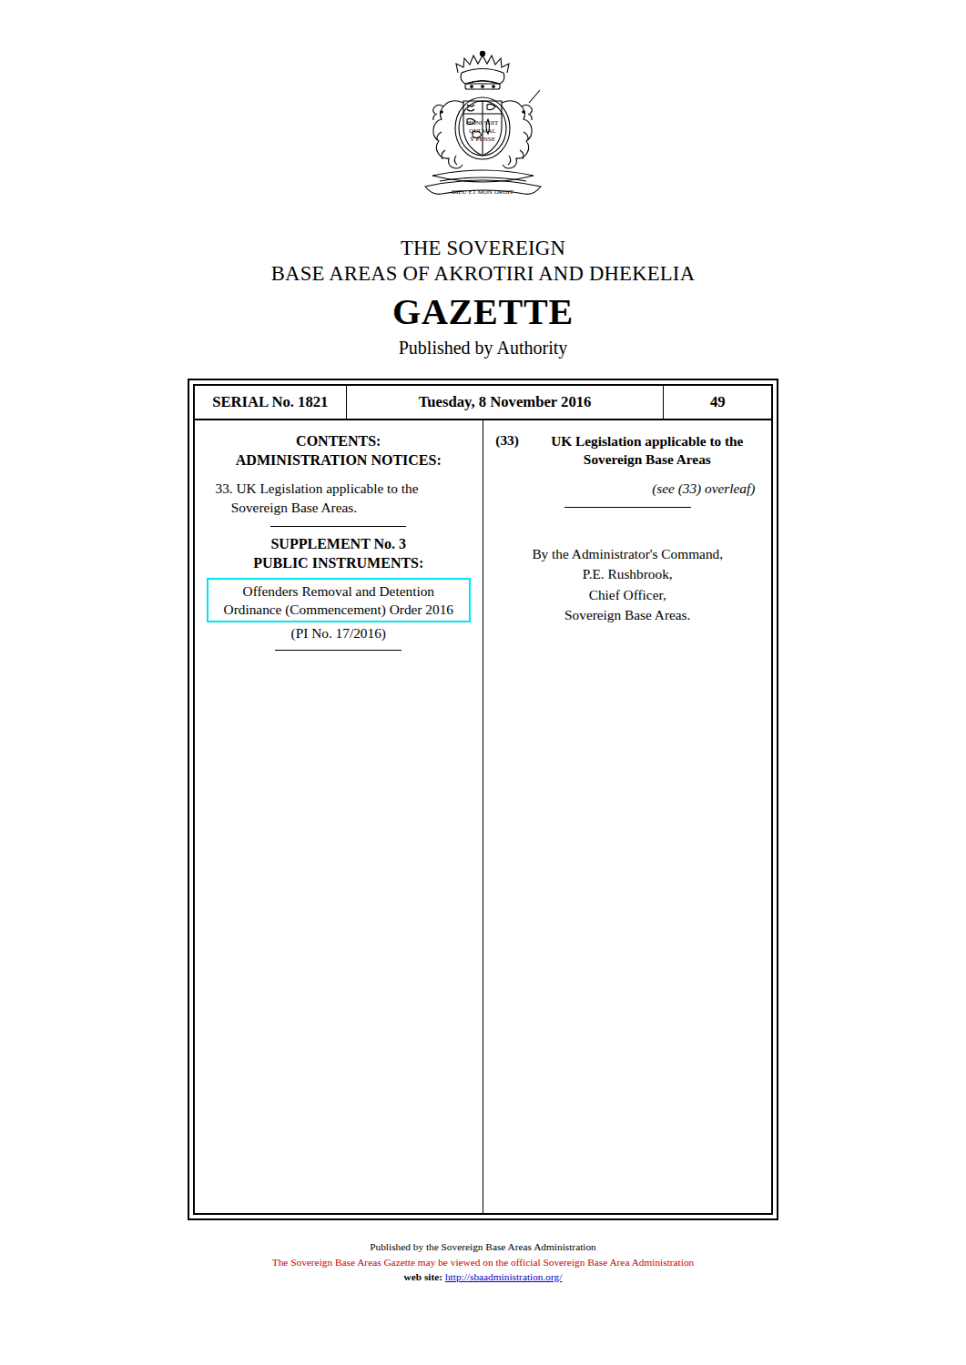HONI SOIT QUI MAL Y PENSE DIEU ET MON DROIT
THE SOVEREIGN
BASE AREAS OF AKROTIRI AND DHEKELIA
GAZETTE
Published by Authority
| SERIAL No. 1821 | Tuesday, 8 November 2016 | 49 |
| CONTENTS: ADMINISTRATION NOTICES: 33. UK Legislation applicable to the Sovereign Base Areas. SUPPLEMENT No. 3 PUBLIC INSTRUMENTS: Offenders Removal and Detention Ordinance (Commencement) Order 2016 (PI No. 17/2016) | (33) UK Legislation applicable to the Sovereign Base Areas (see (33) overleaf) By the Administrator's Command, P.E. Rushbrook, Chief Officer, Sovereign Base Areas. |
Published by the Sovereign Base Areas Administration
The Sovereign Base Areas Gazette may be viewed on the official Sovereign Base Area Administration
web site: http://sbaadministration.org/